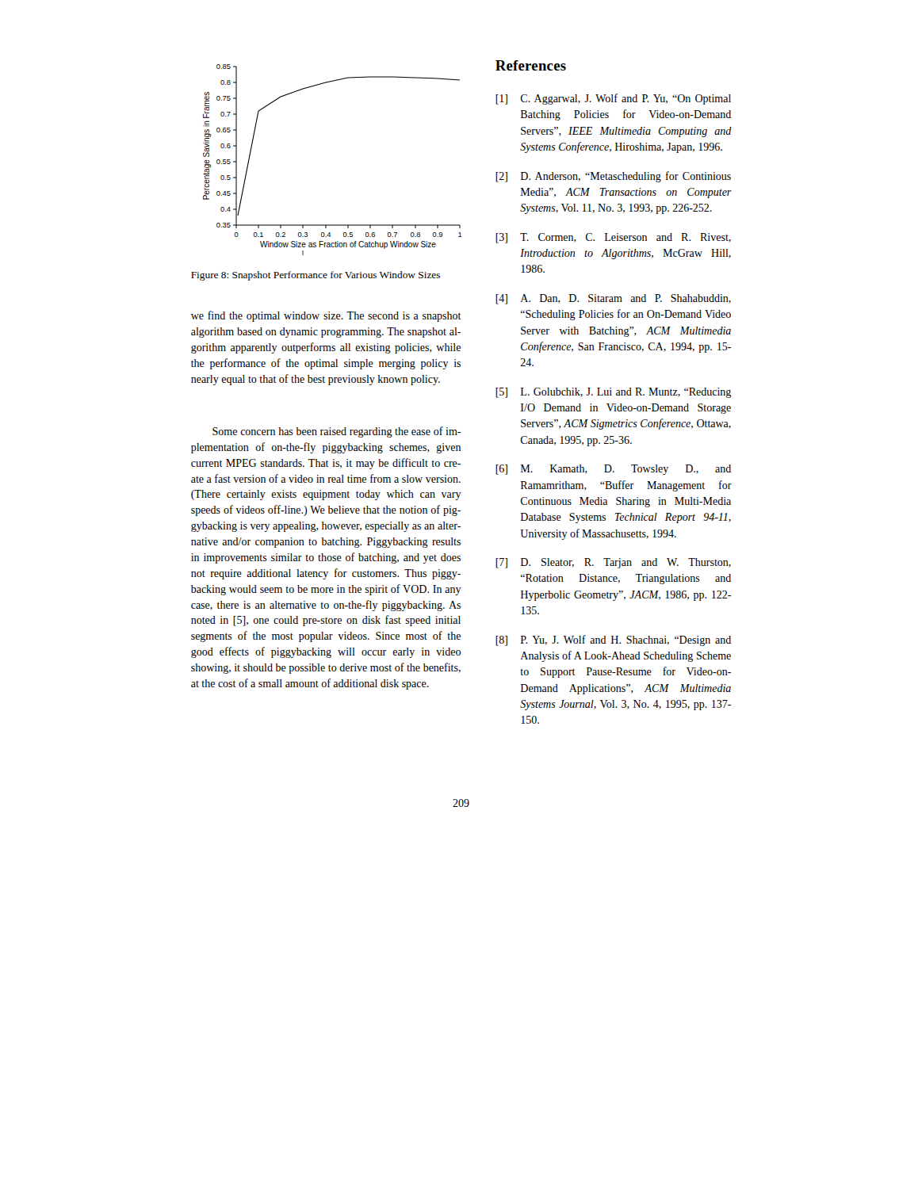0.85 0.8 0.75 0.7 0.65 0.6 0.55 0.5 0.45 0.4 0.35 0 0.1 0.2 0.3 0.4 0.5 0.6 0.7 0.8 0.9 1 Percentage Savings in Frames Window Size as Fraction of Catchup Window Size
Figure 8: Snapshot Performance for Various Window Sizes
we find the optimal window size. The second is a snapshot algorithm based on dynamic programming. The snapshot algorithm apparently outperforms all existing policies, while the performance of the optimal simple merging policy is nearly equal to that of the best previously known policy.
Some concern has been raised regarding the ease of implementation of on-the-fly piggybacking schemes, given current MPEG standards. That is, it may be difficult to create a fast version of a video in real time from a slow version. (There certainly exists equipment today which can vary speeds of videos off-line.) We believe that the notion of piggybacking is very appealing, however, especially as an alternative and/or companion to batching. Piggybacking results in improvements similar to those of batching, and yet does not require additional latency for customers. Thus piggybacking would seem to be more in the spirit of VOD. In any case, there is an alternative to on-the-fly piggybacking. As noted in [5], one could pre-store on disk fast speed initial segments of the most popular videos. Since most of the good effects of piggybacking will occur early in video showing, it should be possible to derive most of the benefits, at the cost of a small amount of additional disk space.
References
C. Aggarwal, J. Wolf and P. Yu, “On Optimal Batching Policies for Video-on-Demand Servers”, IEEE Multimedia Computing and Systems Conference, Hiroshima, Japan, 1996.
D. Anderson, “Metascheduling for Continious Media”, ACM Transactions on Computer Systems, Vol. 11, No. 3, 1993, pp. 226-252.
T. Cormen, C. Leiserson and R. Rivest, Introduction to Algorithms, McGraw Hill, 1986.
A. Dan, D. Sitaram and P. Shahabuddin, “Scheduling Policies for an On-Demand Video Server with Batching”, ACM Multimedia Conference, San Francisco, CA, 1994, pp. 15-24.
L. Golubchik, J. Lui and R. Muntz, “Reducing I/O Demand in Video-on-Demand Storage Servers”, ACM Sigmetrics Conference, Ottawa, Canada, 1995, pp. 25-36.
M. Kamath, D. Towsley D., and Ramamritham, “Buffer Management for Continuous Media Sharing in Multi-Media Database Systems Technical Report 94-11, University of Massachusetts, 1994.
D. Sleator, R. Tarjan and W. Thurston, “Rotation Distance, Triangulations and Hyperbolic Geometry”, JACM, 1986, pp. 122-135.
P. Yu, J. Wolf and H. Shachnai, “Design and Analysis of A Look-Ahead Scheduling Scheme to Support Pause-Resume for Video-on-Demand Applications”, ACM Multimedia Systems Journal, Vol. 3, No. 4, 1995, pp. 137-150.
209